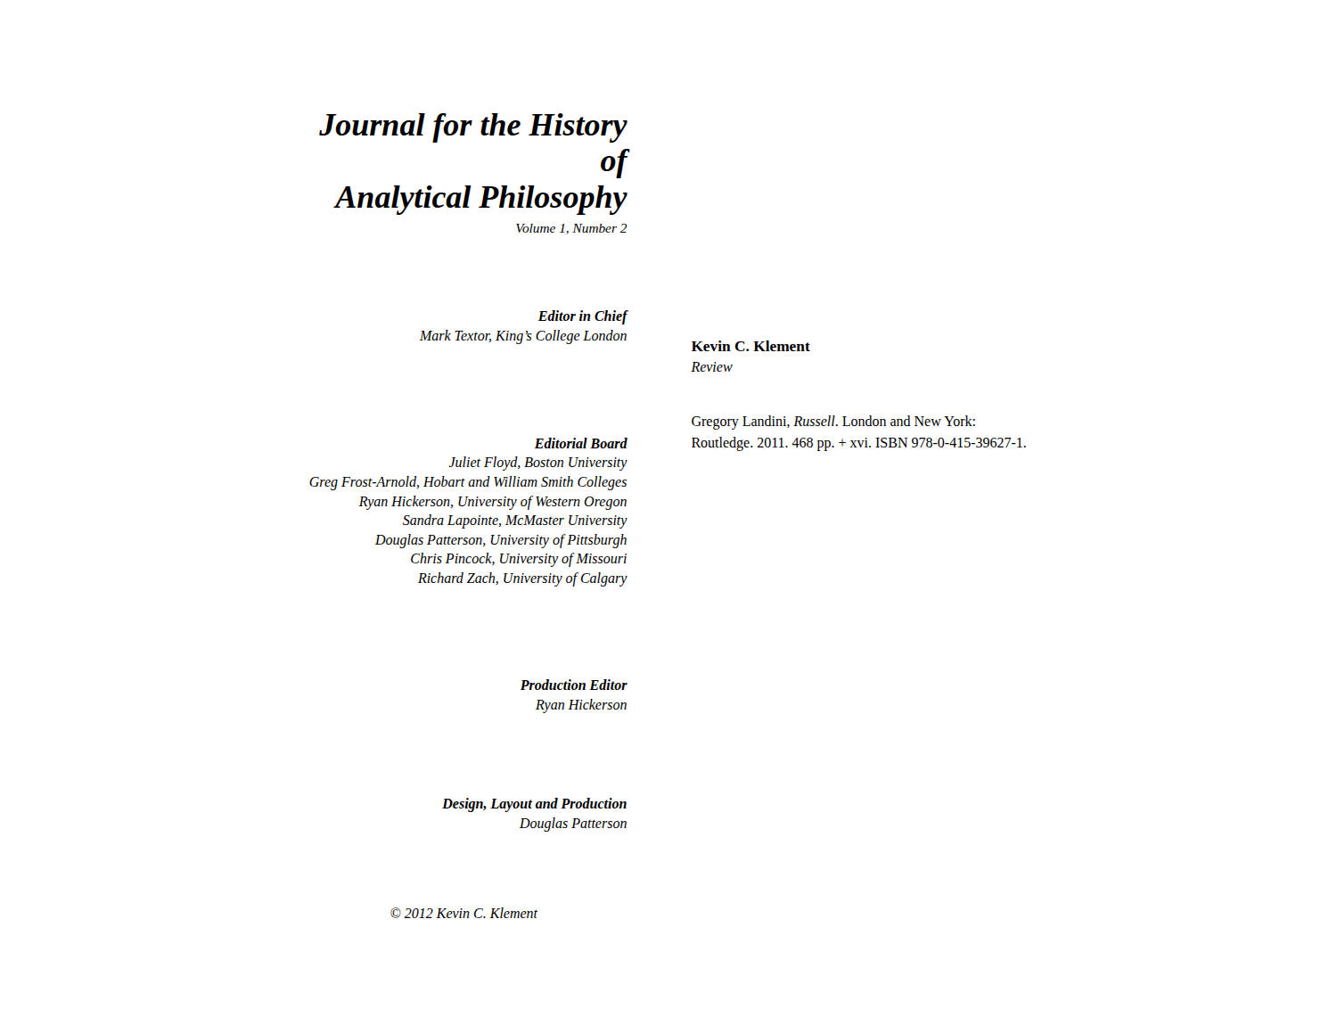Journal for the History of
Analytical Philosophy
Volume 1, Number 2
Editor in Chief
Mark Textor, King’s College London
Editorial Board
Juliet Floyd, Boston University
Greg Frost-Arnold, Hobart and William Smith Colleges
Ryan Hickerson, University of Western Oregon
Sandra Lapointe, McMaster University
Douglas Patterson, University of Pittsburgh
Chris Pincock, University of Missouri
Richard Zach, University of Calgary
Production Editor
Ryan Hickerson
Design, Layout and Production
Douglas Patterson
© 2012 Kevin C. Klement
Kevin C. Klement
Review
Gregory Landini, Russell. London and New York: Routledge. 2011. 468 pp. + xvi. ISBN 978-0-415-39627-1.